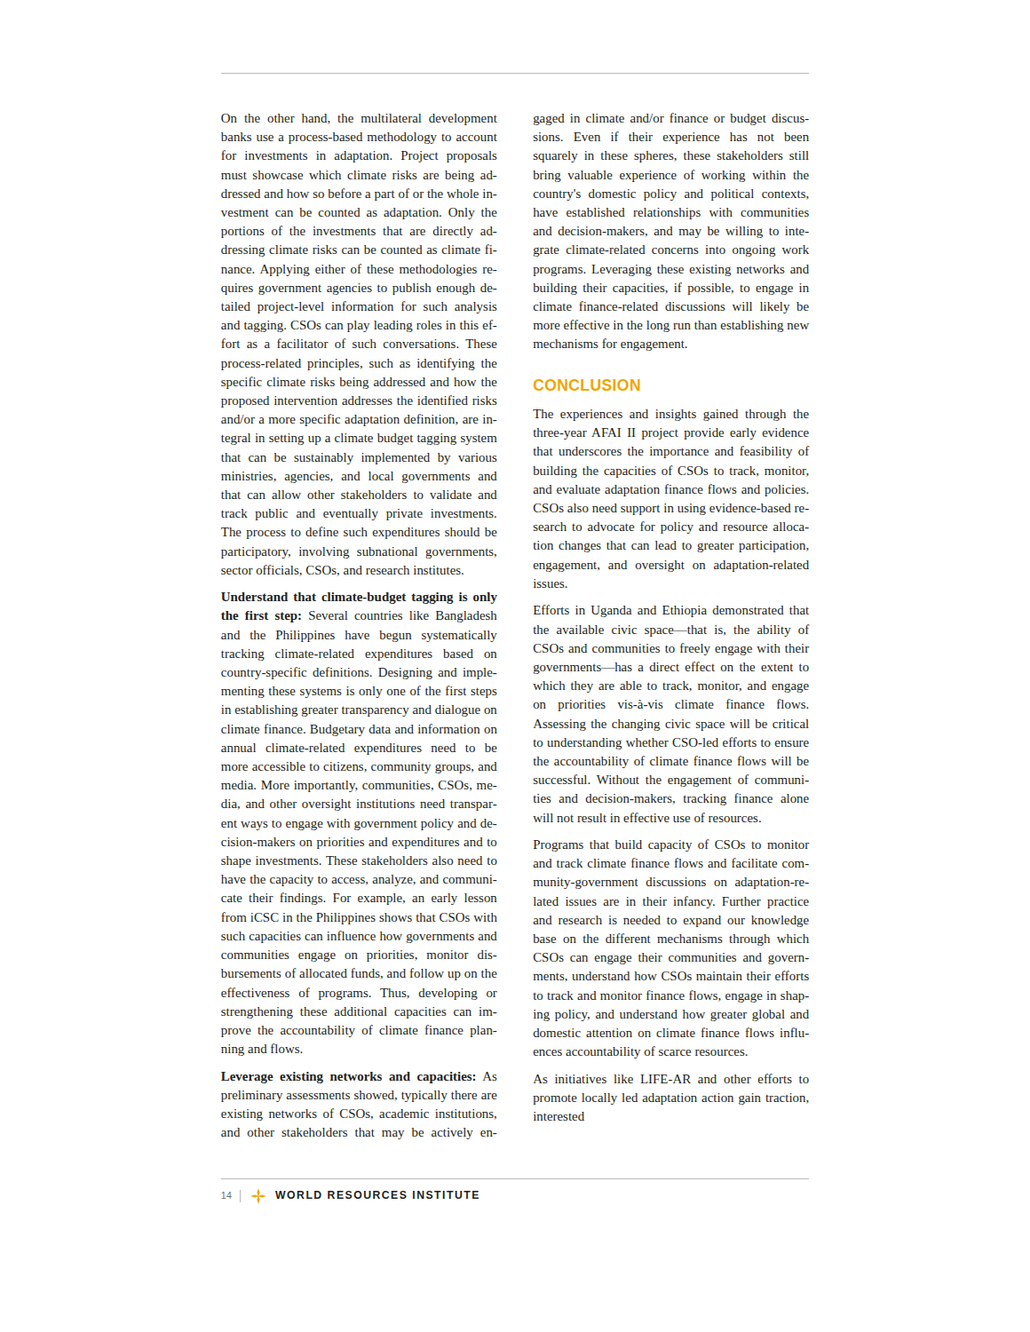On the other hand, the multilateral development banks use a process-based methodology to account for investments in adaptation. Project proposals must showcase which climate risks are being addressed and how so before a part of or the whole investment can be counted as adaptation. Only the portions of the investments that are directly addressing climate risks can be counted as climate finance. Applying either of these methodologies requires government agencies to publish enough detailed project-level information for such analysis and tagging. CSOs can play leading roles in this effort as a facilitator of such conversations. These process-related principles, such as identifying the specific climate risks being addressed and how the proposed intervention addresses the identified risks and/or a more specific adaptation definition, are integral in setting up a climate budget tagging system that can be sustainably implemented by various ministries, agencies, and local governments and that can allow other stakeholders to validate and track public and eventually private investments. The process to define such expenditures should be participatory, involving subnational governments, sector officials, CSOs, and research institutes.
Understand that climate-budget tagging is only the first step: Several countries like Bangladesh and the Philippines have begun systematically tracking climate-related expenditures based on country-specific definitions. Designing and implementing these systems is only one of the first steps in establishing greater transparency and dialogue on climate finance. Budgetary data and information on annual climate-related expenditures need to be more accessible to citizens, community groups, and media. More importantly, communities, CSOs, media, and other oversight institutions need transparent ways to engage with government policy and decision-makers on priorities and expenditures and to shape investments. These stakeholders also need to have the capacity to access, analyze, and communicate their findings. For example, an early lesson from iCSC in the Philippines shows that CSOs with such capacities can influence how governments and communities engage on priorities, monitor disbursements of allocated funds, and follow up on the effectiveness of programs. Thus, developing or strengthening these additional capacities can improve the accountability of climate finance planning and flows.
Leverage existing networks and capacities: As preliminary assessments showed, typically there are existing networks of CSOs, academic institutions, and other stakeholders that may be actively engaged in climate and/or finance or budget discussions. Even if their experience has not been squarely in these spheres, these stakeholders still bring valuable experience of working within the country's domestic policy and political contexts, have established relationships with communities and decision-makers, and may be willing to integrate climate-related concerns into ongoing work programs. Leveraging these existing networks and building their capacities, if possible, to engage in climate finance-related discussions will likely be more effective in the long run than establishing new mechanisms for engagement.
CONCLUSION
The experiences and insights gained through the three-year AFAI II project provide early evidence that underscores the importance and feasibility of building the capacities of CSOs to track, monitor, and evaluate adaptation finance flows and policies. CSOs also need support in using evidence-based research to advocate for policy and resource allocation changes that can lead to greater participation, engagement, and oversight on adaptation-related issues.
Efforts in Uganda and Ethiopia demonstrated that the available civic space—that is, the ability of CSOs and communities to freely engage with their governments—has a direct effect on the extent to which they are able to track, monitor, and engage on priorities vis-à-vis climate finance flows. Assessing the changing civic space will be critical to understanding whether CSO-led efforts to ensure the accountability of climate finance flows will be successful. Without the engagement of communities and decision-makers, tracking finance alone will not result in effective use of resources.
Programs that build capacity of CSOs to monitor and track climate finance flows and facilitate community-government discussions on adaptation-related issues are in their infancy. Further practice and research is needed to expand our knowledge base on the different mechanisms through which CSOs can engage their communities and governments, understand how CSOs maintain their efforts to track and monitor finance flows, engage in shaping policy, and understand how greater global and domestic attention on climate finance flows influences accountability of scarce resources.
As initiatives like LIFE-AR and other efforts to promote locally led adaptation action gain traction, interested
14 World Resources Institute